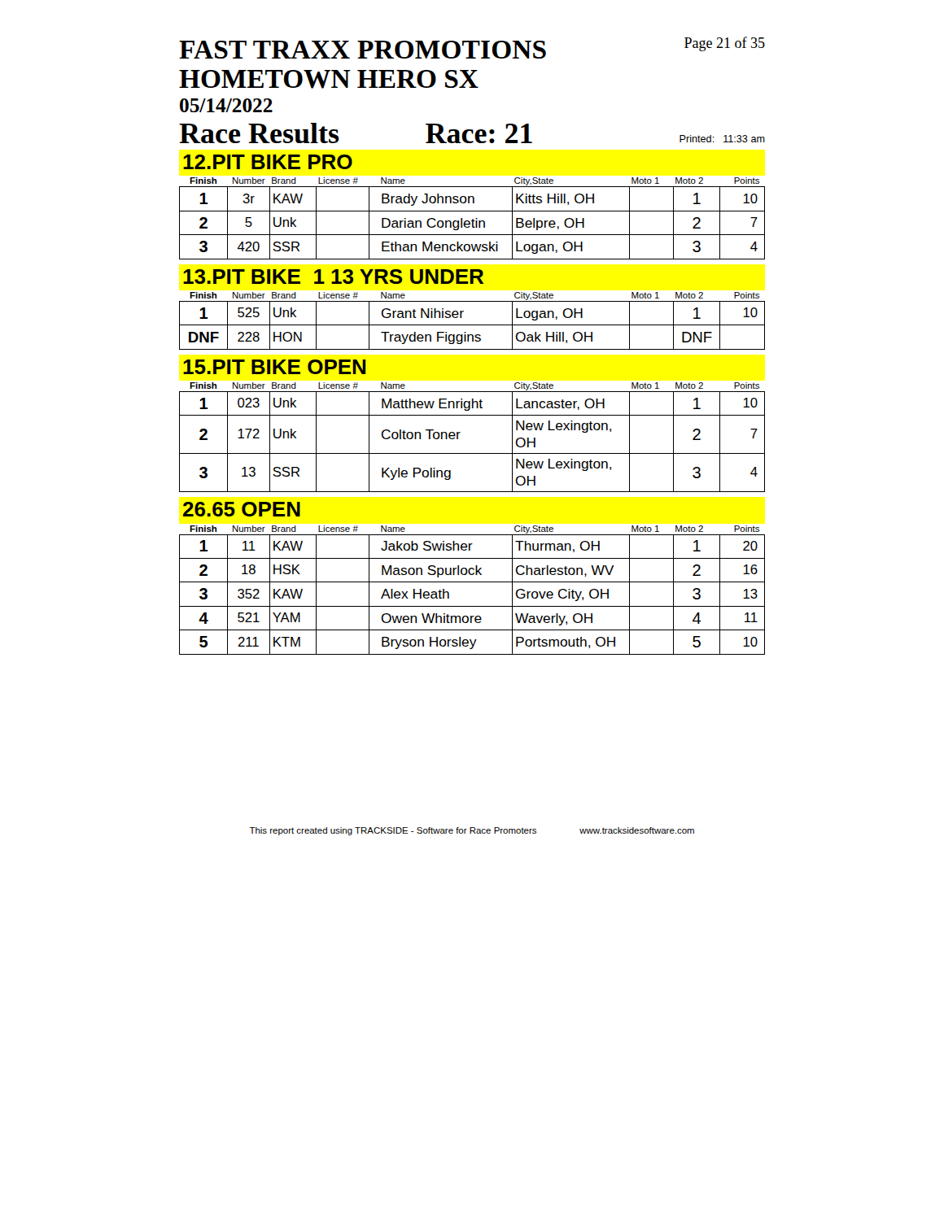Page 21 of 35
FAST TRAXX PROMOTIONS
HOMETOWN HERO SX
05/14/2022
Race Results Race: 21 Printed: 11:33 am
12.PIT BIKE PRO
| Finish | Number | Brand | License # | Name | City,State | Moto 1 | Moto 2 | Points |
| --- | --- | --- | --- | --- | --- | --- | --- | --- |
| 1 | 3r | KAW | | Brady Johnson | Kitts Hill, OH | | 1 | 10 |
| 2 | 5 | Unk | | Darian Congletin | Belpre, OH | | 2 | 7 |
| 3 | 420 | SSR | | Ethan Menckowski | Logan, OH | | 3 | 4 |
13.PIT BIKE 1 13 YRS UNDER
| Finish | Number | Brand | License # | Name | City,State | Moto 1 | Moto 2 | Points |
| --- | --- | --- | --- | --- | --- | --- | --- | --- |
| 1 | 525 | Unk | | Grant Nihiser | Logan, OH | | 1 | 10 |
| DNF | 228 | HON | | Trayden Figgins | Oak Hill, OH | | DNF | |
15.PIT BIKE OPEN
| Finish | Number | Brand | License # | Name | City,State | Moto 1 | Moto 2 | Points |
| --- | --- | --- | --- | --- | --- | --- | --- | --- |
| 1 | 023 | Unk | | Matthew Enright | Lancaster, OH | | 1 | 10 |
| 2 | 172 | Unk | | Colton Toner | New Lexington, OH | | 2 | 7 |
| 3 | 13 | SSR | | Kyle Poling | New Lexington, OH | | 3 | 4 |
26.65 OPEN
| Finish | Number | Brand | License # | Name | City,State | Moto 1 | Moto 2 | Points |
| --- | --- | --- | --- | --- | --- | --- | --- | --- |
| 1 | 11 | KAW | | Jakob Swisher | Thurman, OH | | 1 | 20 |
| 2 | 18 | HSK | | Mason Spurlock | Charleston, WV | | 2 | 16 |
| 3 | 352 | KAW | | Alex Heath | Grove City, OH | | 3 | 13 |
| 4 | 521 | YAM | | Owen Whitmore | Waverly, OH | | 4 | 11 |
| 5 | 211 | KTM | | Bryson Horsley | Portsmouth, OH | | 5 | 10 |
This report created using TRACKSIDE - Software for Race Promoterswww.tracksidesoftware.com